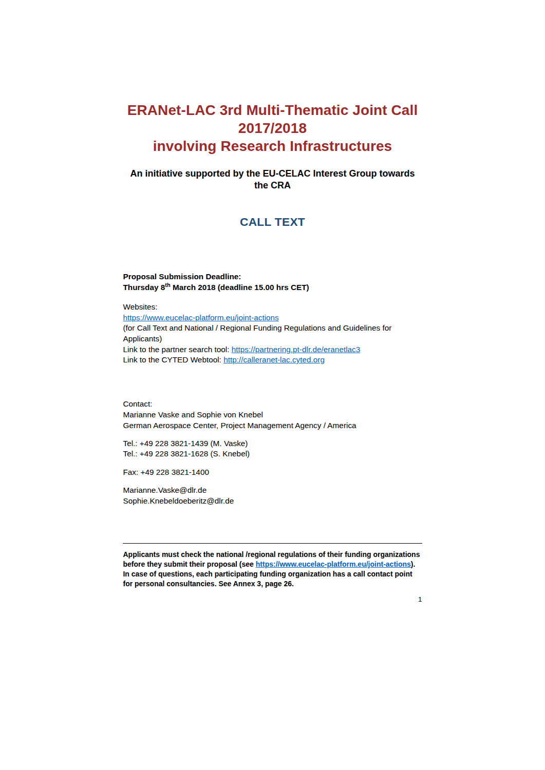ERANet-LAC 3rd Multi-Thematic Joint Call 2017/2018
involving Research Infrastructures
An initiative supported by the EU-CELAC Interest Group towards the CRA
CALL TEXT
Proposal Submission Deadline:
Thursday 8th March 2018 (deadline 15.00 hrs CET)
Websites:
https://www.eucelac-platform.eu/joint-actions
(for Call Text and National / Regional Funding Regulations and Guidelines for Applicants)
Link to the partner search tool: https://partnering.pt-dlr.de/eranetlac3
Link to the CYTED Webtool: http://calleranet-lac.cyted.org
Contact:
Marianne Vaske and Sophie von Knebel
German Aerospace Center, Project Management Agency / America
Tel.: +49 228 3821-1439 (M. Vaske)
Tel.: +49 228 3821-1628 (S. Knebel)
Fax: +49 228 3821-1400
Marianne.Vaske@dlr.de
Sophie.Knebeldoeberitz@dlr.de
Applicants must check the national /regional regulations of their funding organizations before they submit their proposal (see https://www.eucelac-platform.eu/joint-actions).
In case of questions, each participating funding organization has a call contact point for personal consultancies. See Annex 3, page 26.
1